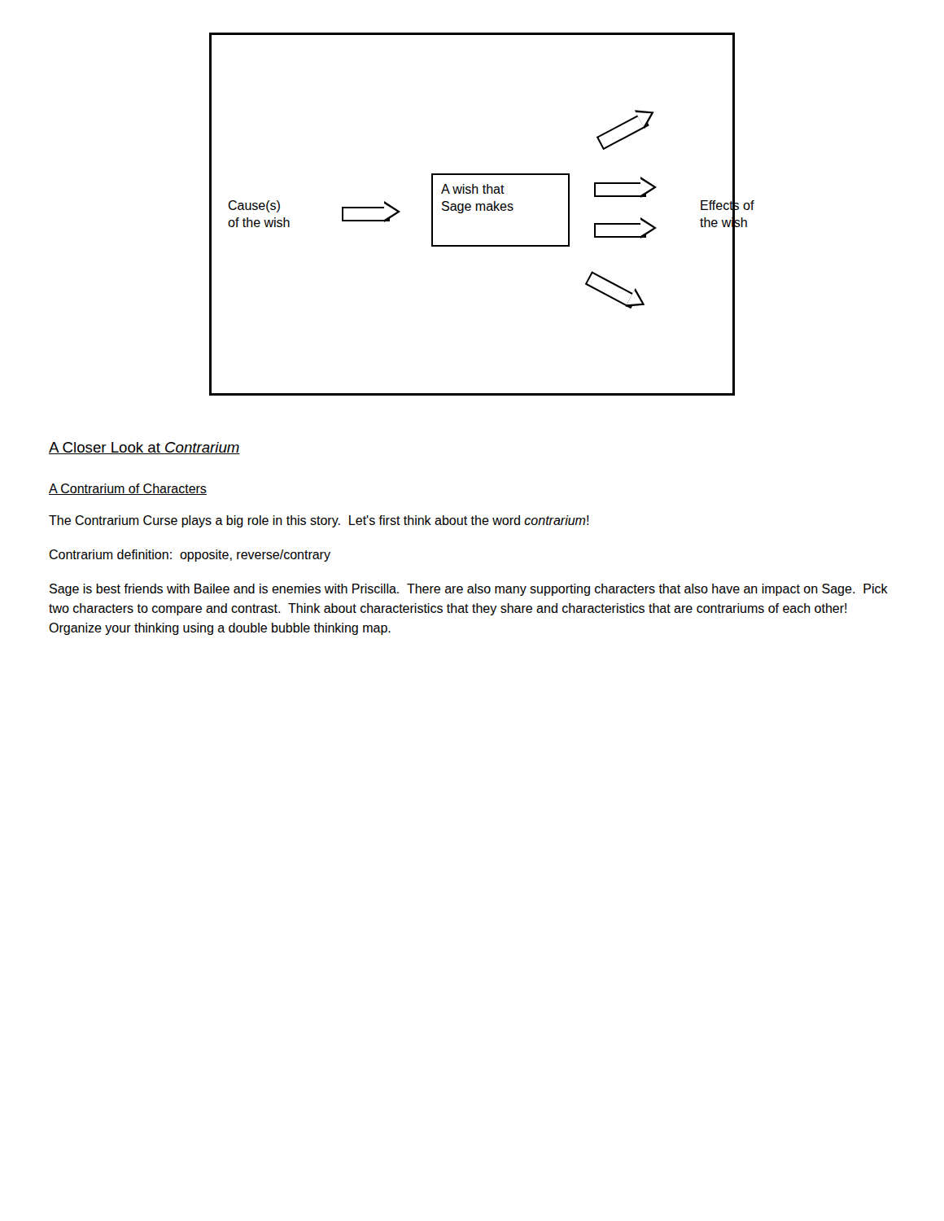Cause(s)
of the wish
A wish that
Sage makes
Effects of
the wish
A Closer Look at Contrarium
A Contrarium of Characters
The Contrarium Curse plays a big role in this story. Let's first think about the word contrarium!
Contrarium definition: opposite, reverse/contrary
Sage is best friends with Bailee and is enemies with Priscilla. There are also many supporting characters that also have an impact on Sage. Pick two characters to compare and contrast. Think about characteristics that they share and characteristics that are contrariums of each other! Organize your thinking using a double bubble thinking map.